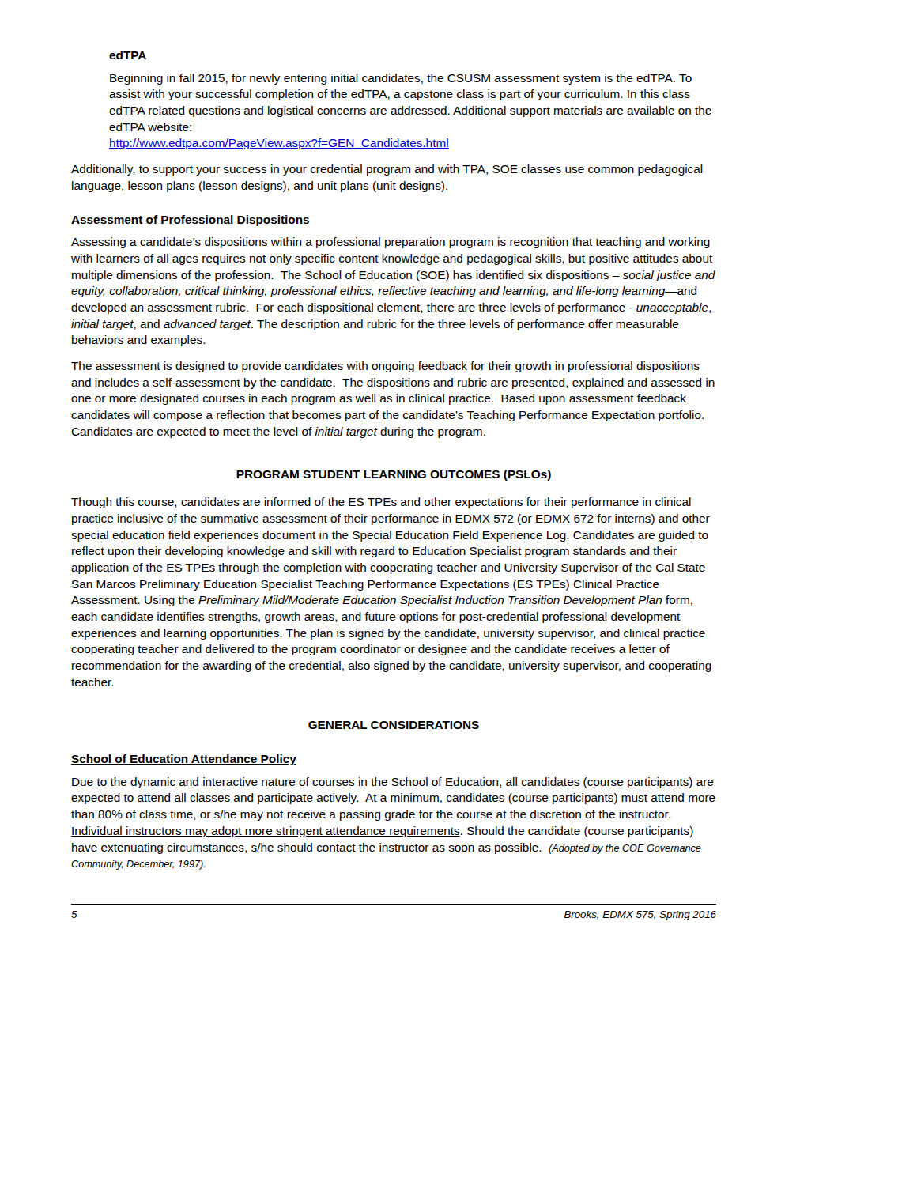edTPA
Beginning in fall 2015, for newly entering initial candidates, the CSUSM assessment system is the edTPA. To assist with your successful completion of the edTPA, a capstone class is part of your curriculum. In this class edTPA related questions and logistical concerns are addressed. Additional support materials are available on the edTPA website:
http://www.edtpa.com/PageView.aspx?f=GEN_Candidates.html
Additionally, to support your success in your credential program and with TPA, SOE classes use common pedagogical language, lesson plans (lesson designs), and unit plans (unit designs).
Assessment of Professional Dispositions
Assessing a candidate’s dispositions within a professional preparation program is recognition that teaching and working with learners of all ages requires not only specific content knowledge and pedagogical skills, but positive attitudes about multiple dimensions of the profession. The School of Education (SOE) has identified six dispositions – social justice and equity, collaboration, critical thinking, professional ethics, reflective teaching and learning, and life-long learning—and developed an assessment rubric. For each dispositional element, there are three levels of performance - unacceptable, initial target, and advanced target. The description and rubric for the three levels of performance offer measurable behaviors and examples.
The assessment is designed to provide candidates with ongoing feedback for their growth in professional dispositions and includes a self-assessment by the candidate. The dispositions and rubric are presented, explained and assessed in one or more designated courses in each program as well as in clinical practice. Based upon assessment feedback candidates will compose a reflection that becomes part of the candidate’s Teaching Performance Expectation portfolio. Candidates are expected to meet the level of initial target during the program.
PROGRAM STUDENT LEARNING OUTCOMES (PSLOs)
Though this course, candidates are informed of the ES TPEs and other expectations for their performance in clinical practice inclusive of the summative assessment of their performance in EDMX 572 (or EDMX 672 for interns) and other special education field experiences document in the Special Education Field Experience Log. Candidates are guided to reflect upon their developing knowledge and skill with regard to Education Specialist program standards and their application of the ES TPEs through the completion with cooperating teacher and University Supervisor of the Cal State San Marcos Preliminary Education Specialist Teaching Performance Expectations (ES TPEs) Clinical Practice Assessment. Using the Preliminary Mild/Moderate Education Specialist Induction Transition Development Plan form, each candidate identifies strengths, growth areas, and future options for post-credential professional development experiences and learning opportunities. The plan is signed by the candidate, university supervisor, and clinical practice cooperating teacher and delivered to the program coordinator or designee and the candidate receives a letter of recommendation for the awarding of the credential, also signed by the candidate, university supervisor, and cooperating teacher.
GENERAL CONSIDERATIONS
School of Education Attendance Policy
Due to the dynamic and interactive nature of courses in the School of Education, all candidates (course participants) are expected to attend all classes and participate actively. At a minimum, candidates (course participants) must attend more than 80% of class time, or s/he may not receive a passing grade for the course at the discretion of the instructor. Individual instructors may adopt more stringent attendance requirements. Should the candidate (course participants) have extenuating circumstances, s/he should contact the instructor as soon as possible. (Adopted by the COE Governance Community, December, 1997).
5 Brooks, EDMX 575, Spring 2016